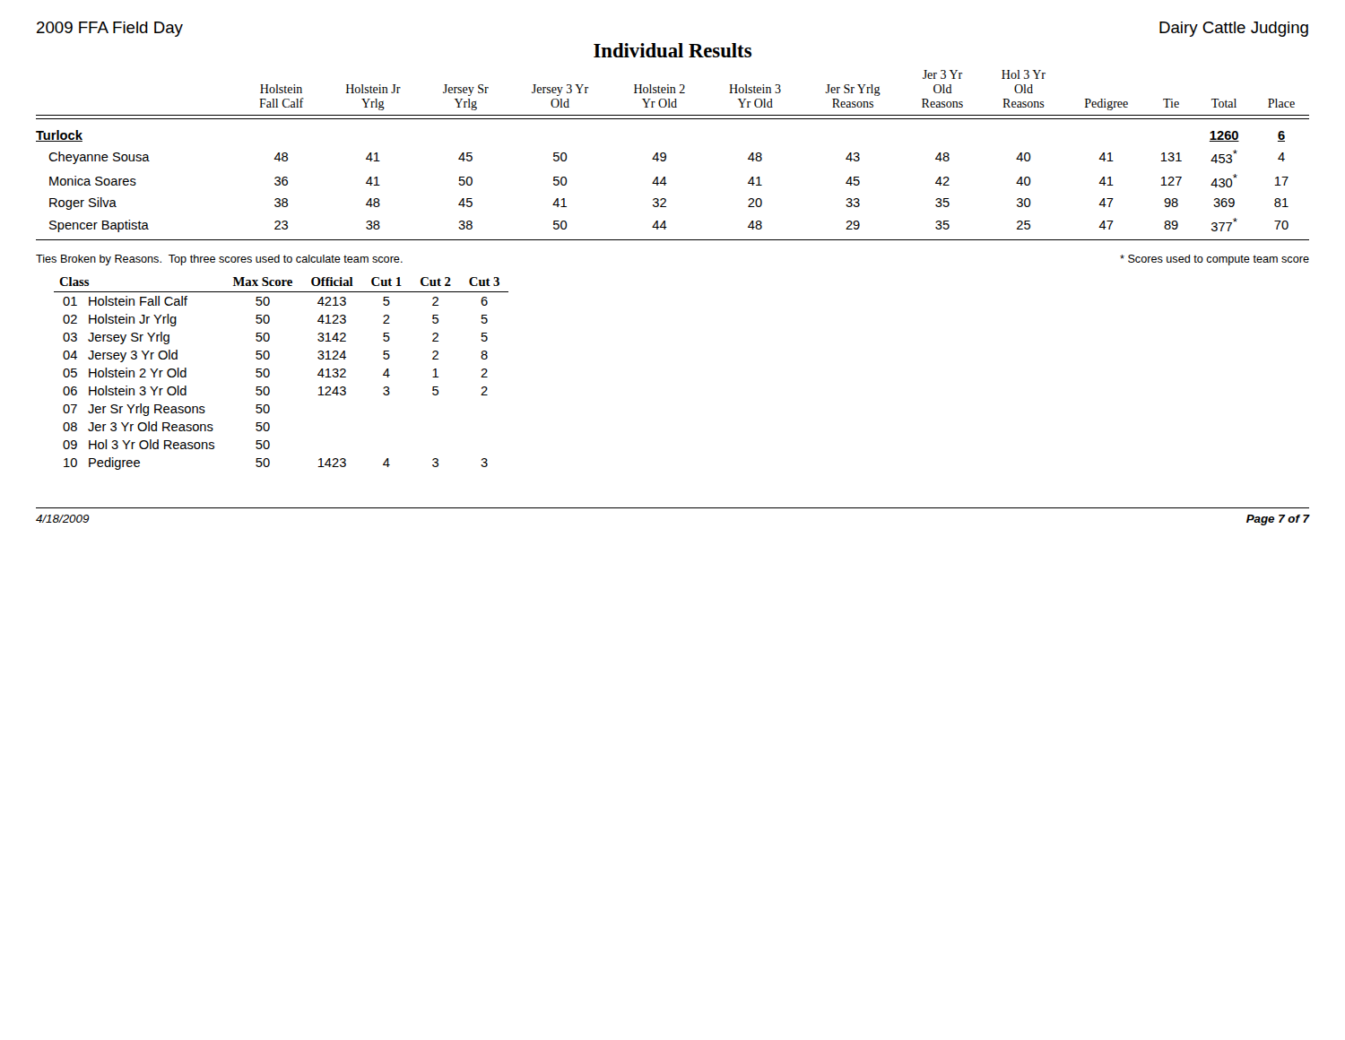2009 FFA Field Day
Dairy Cattle Judging
Individual Results
| | Holstein Fall Calf | Holstein Jr Yrlg | Jersey Sr Yrlg | Jersey 3 Yr Old | Holstein 2 Yr Old | Holstein 3 Yr Old | Jer Sr Yrlg Reasons | Jer 3 Yr Old Reasons | Hol 3 Yr Old Reasons | Pedigree | Tie | Total | Place |
| --- | --- | --- | --- | --- | --- | --- | --- | --- | --- | --- | --- | --- | --- |
| Turlock | | | | | | | | | | | | 1260 | 6 |
| Cheyanne Sousa | 48 | 41 | 45 | 50 | 49 | 48 | 43 | 48 | 40 | 41 | 131 | 453 * | 4 |
| Monica Soares | 36 | 41 | 50 | 50 | 44 | 41 | 45 | 42 | 40 | 41 | 127 | 430 * | 17 |
| Roger Silva | 38 | 48 | 45 | 41 | 32 | 20 | 33 | 35 | 30 | 47 | 98 | 369 | 81 |
| Spencer Baptista | 23 | 38 | 38 | 50 | 44 | 48 | 29 | 35 | 25 | 47 | 89 | 377 * | 70 |
Ties Broken by Reasons. Top three scores used to calculate team score.
* Scores used to compute team score
| Class | Max Score | Official | Cut 1 | Cut 2 | Cut 3 |
| --- | --- | --- | --- | --- | --- |
| 01 | Holstein Fall Calf | 50 | 4213 | 5 | 2 | 6 |
| 02 | Holstein Jr Yrlg | 50 | 4123 | 2 | 5 | 5 |
| 03 | Jersey Sr Yrlg | 50 | 3142 | 5 | 2 | 5 |
| 04 | Jersey 3 Yr Old | 50 | 3124 | 5 | 2 | 8 |
| 05 | Holstein 2 Yr Old | 50 | 4132 | 4 | 1 | 2 |
| 06 | Holstein 3 Yr Old | 50 | 1243 | 3 | 5 | 2 |
| 07 | Jer Sr Yrlg Reasons | 50 | | | | |
| 08 | Jer 3 Yr Old Reasons | 50 | | | | |
| 09 | Hol 3 Yr Old Reasons | 50 | | | | |
| 10 | Pedigree | 50 | 1423 | 4 | 3 | 3 |
4/18/2009
Page 7 of 7